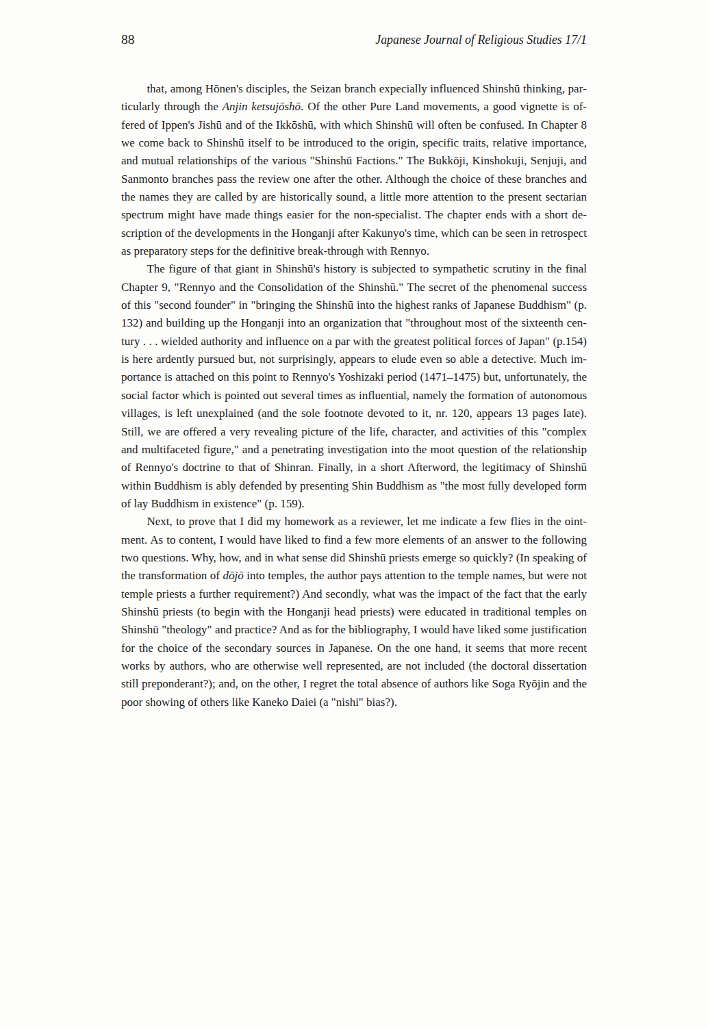88 Japanese Journal of Religious Studies 17/1
that, among Hōnen's disciples, the Seizan branch expecially influenced Shinshū thinking, particularly through the Anjin ketsujōshō. Of the other Pure Land movements, a good vignette is offered of Ippen's Jishū and of the Ikkōshū, with which Shinshū will often be confused. In Chapter 8 we come back to Shinshū itself to be introduced to the origin, specific traits, relative importance, and mutual relationships of the various "Shinshū Factions." The Bukkōji, Kinshokuji, Senjuji, and Sanmonto branches pass the review one after the other. Although the choice of these branches and the names they are called by are historically sound, a little more attention to the present sectarian spectrum might have made things easier for the non-specialist. The chapter ends with a short description of the developments in the Honganji after Kakunyo's time, which can be seen in retrospect as preparatory steps for the definitive break-through with Rennyo.
The figure of that giant in Shinshū's history is subjected to sympathetic scrutiny in the final Chapter 9, "Rennyo and the Consolidation of the Shinshū." The secret of the phenomenal success of this "second founder" in "bringing the Shinshū into the highest ranks of Japanese Buddhism" (p. 132) and building up the Honganji into an organization that "throughout most of the sixteenth century . . . wielded authority and influence on a par with the greatest political forces of Japan" (p.154) is here ardently pursued but, not surprisingly, appears to elude even so able a detective. Much importance is attached on this point to Rennyo's Yoshizaki period (1471–1475) but, unfortunately, the social factor which is pointed out several times as influential, namely the formation of autonomous villages, is left unexplained (and the sole footnote devoted to it, nr. 120, appears 13 pages late). Still, we are offered a very revealing picture of the life, character, and activities of this "complex and multifaceted figure," and a penetrating investigation into the moot question of the relationship of Rennyo's doctrine to that of Shinran. Finally, in a short Afterword, the legitimacy of Shinshū within Buddhism is ably defended by presenting Shin Buddhism as "the most fully developed form of lay Buddhism in existence" (p. 159).
Next, to prove that I did my homework as a reviewer, let me indicate a few flies in the ointment. As to content, I would have liked to find a few more elements of an answer to the following two questions. Why, how, and in what sense did Shinshū priests emerge so quickly? (In speaking of the transformation of dōjō into temples, the author pays attention to the temple names, but were not temple priests a further requirement?) And secondly, what was the impact of the fact that the early Shinshū priests (to begin with the Honganji head priests) were educated in traditional temples on Shinshū "theology" and practice? And as for the bibliography, I would have liked some justification for the choice of the secondary sources in Japanese. On the one hand, it seems that more recent works by authors, who are otherwise well represented, are not included (the doctoral dissertation still preponderant?); and, on the other, I regret the total absence of authors like Soga Ryōjin and the poor showing of others like Kaneko Daiei (a "nishi" bias?).